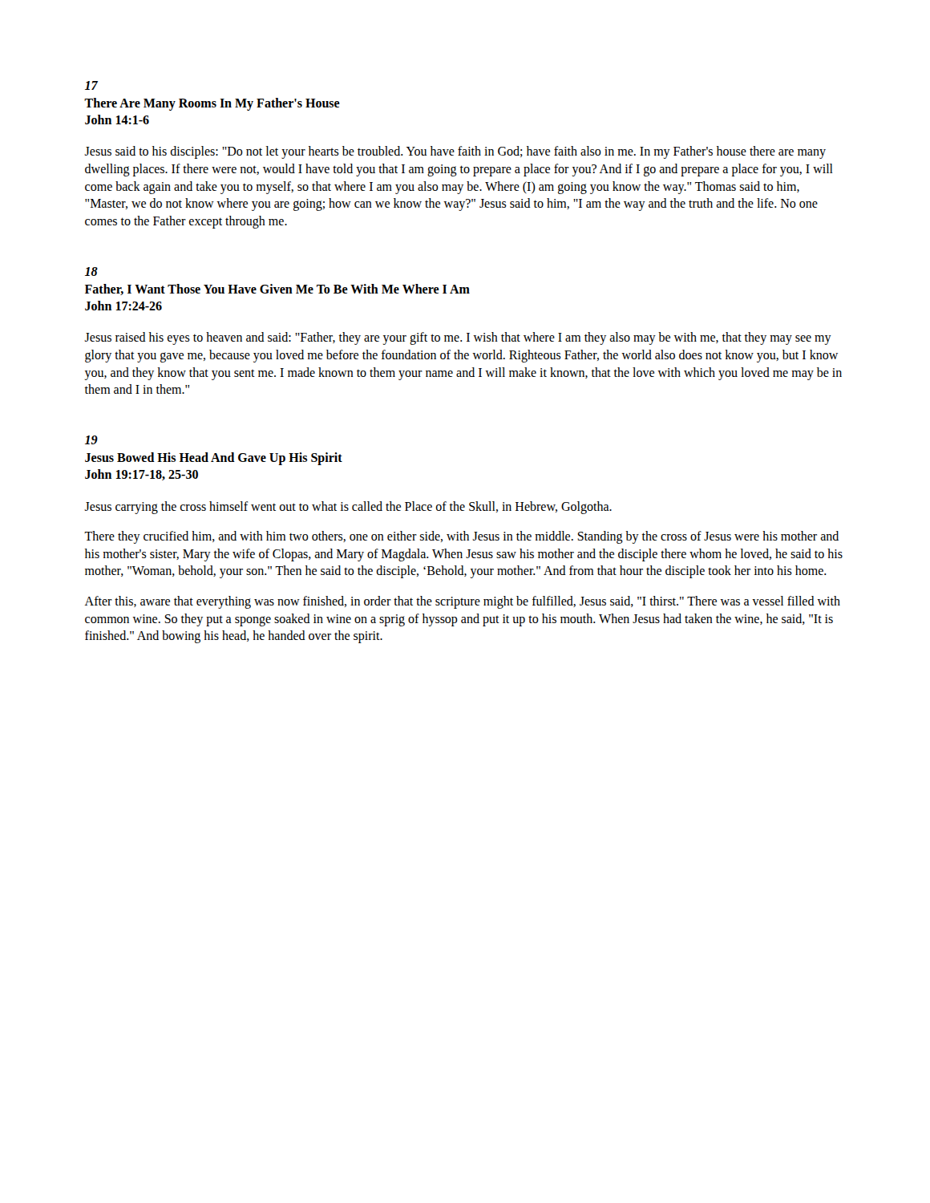17
There Are Many Rooms In My Father's House
John 14:1-6
Jesus said to his disciples: "Do not let your hearts be troubled. You have faith in God; have faith also in me. In my Father's house there are many dwelling places. If there were not, would I have told you that I am going to prepare a place for you? And if I go and prepare a place for you, I will come back again and take you to myself, so that where I am you also may be. Where (I) am going you know the way." Thomas said to him, "Master, we do not know where you are going; how can we know the way?" Jesus said to him, "I am the way and the truth and the life. No one comes to the Father except through me.
18
Father, I Want Those You Have Given Me To Be With Me Where I Am
John 17:24-26
Jesus raised his eyes to heaven and said: "Father, they are your gift to me. I wish that where I am they also may be with me, that they may see my glory that you gave me, because you loved me before the foundation of the world. Righteous Father, the world also does not know you, but I know you, and they know that you sent me. I made known to them your name and I will make it known, that the love with which you loved me may be in them and I in them."
19
Jesus Bowed His Head And Gave Up His Spirit
John 19:17-18, 25-30
Jesus carrying the cross himself went out to what is called the Place of the Skull, in Hebrew, Golgotha.
There they crucified him, and with him two others, one on either side, with Jesus in the middle. Standing by the cross of Jesus were his mother and his mother's sister, Mary the wife of Clopas, and Mary of Magdala. When Jesus saw his mother and the disciple there whom he loved, he said to his mother, "Woman, behold, your son." Then he said to the disciple, ‘Behold, your mother." And from that hour the disciple took her into his home.
After this, aware that everything was now finished, in order that the scripture might be fulfilled, Jesus said, "I thirst." There was a vessel filled with common wine. So they put a sponge soaked in wine on a sprig of hyssop and put it up to his mouth. When Jesus had taken the wine, he said, "It is finished." And bowing his head, he handed over the spirit.